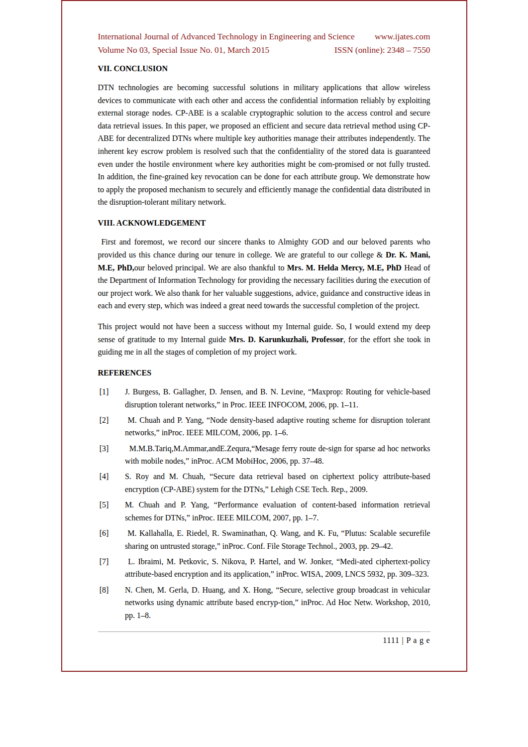International Journal of Advanced Technology in Engineering and Science www.ijates.com
Volume No 03, Special Issue No. 01, March 2015 ISSN (online): 2348 – 7550
VII. CONCLUSION
DTN technologies are becoming successful solutions in military applications that allow wireless devices to communicate with each other and access the confidential information reliably by exploiting external storage nodes. CP-ABE is a scalable cryptographic solution to the access control and secure data retrieval issues. In this paper, we proposed an efficient and secure data retrieval method using CP-ABE for decentralized DTNs where multiple key authorities manage their attributes independently. The inherent key escrow problem is resolved such that the confidentiality of the stored data is guaranteed even under the hostile environment where key authorities might be com-promised or not fully trusted. In addition, the fine-grained key revocation can be done for each attribute group. We demonstrate how to apply the proposed mechanism to securely and efficiently manage the confidential data distributed in the disruption-tolerant military network.
VIII. ACKNOWLEDGEMENT
First and foremost, we record our sincere thanks to Almighty GOD and our beloved parents who provided us this chance during our tenure in college. We are grateful to our college & Dr. K. Mani, M.E, PhD, our beloved principal. We are also thankful to Mrs. M. Helda Mercy, M.E, PhD Head of the Department of Information Technology for providing the necessary facilities during the execution of our project work. We also thank for her valuable suggestions, advice, guidance and constructive ideas in each and every step, which was indeed a great need towards the successful completion of the project.
This project would not have been a success without my Internal guide. So, I would extend my deep sense of gratitude to my Internal guide Mrs. D. Karunkuzhali, Professor, for the effort she took in guiding me in all the stages of completion of my project work.
REFERENCES
[1] J. Burgess, B. Gallagher, D. Jensen, and B. N. Levine, “Maxprop: Routing for vehicle-based disruption tolerant networks,” in Proc. IEEE INFOCOM, 2006, pp. 1–11.
[2] M. Chuah and P. Yang, “Node density-based adaptive routing scheme for disruption tolerant networks,” inProc. IEEE MILCOM, 2006, pp. 1–6.
[3] M.M.B.Tariq,M.Ammar,andE.Zequra,“Mesage ferry route de-sign for sparse ad hoc networks with mobile nodes,” inProc. ACM MobiHoc, 2006, pp. 37–48.
[4] S. Roy and M. Chuah, “Secure data retrieval based on ciphertext policy attribute-based encryption (CP-ABE) system for the DTNs,” Lehigh CSE Tech. Rep., 2009.
[5] M. Chuah and P. Yang, “Performance evaluation of content-based information retrieval schemes for DTNs,” inProc. IEEE MILCOM, 2007, pp. 1–7.
[6] M. Kallahalla, E. Riedel, R. Swaminathan, Q. Wang, and K. Fu, “Plutus: Scalable securefile sharing on untrusted storage,” inProc. Conf. File Storage Technol., 2003, pp. 29–42.
[7] L. Ibraimi, M. Petkovic, S. Nikova, P. Hartel, and W. Jonker, “Medi-ated ciphertext-policy attribute-based encryption and its application,” inProc. WISA, 2009, LNCS 5932, pp. 309–323.
[8] N. Chen, M. Gerla, D. Huang, and X. Hong, “Secure, selective group broadcast in vehicular networks using dynamic attribute based encryp-tion,” inProc. Ad Hoc Netw. Workshop, 2010, pp. 1–8.
1111 | P a g e